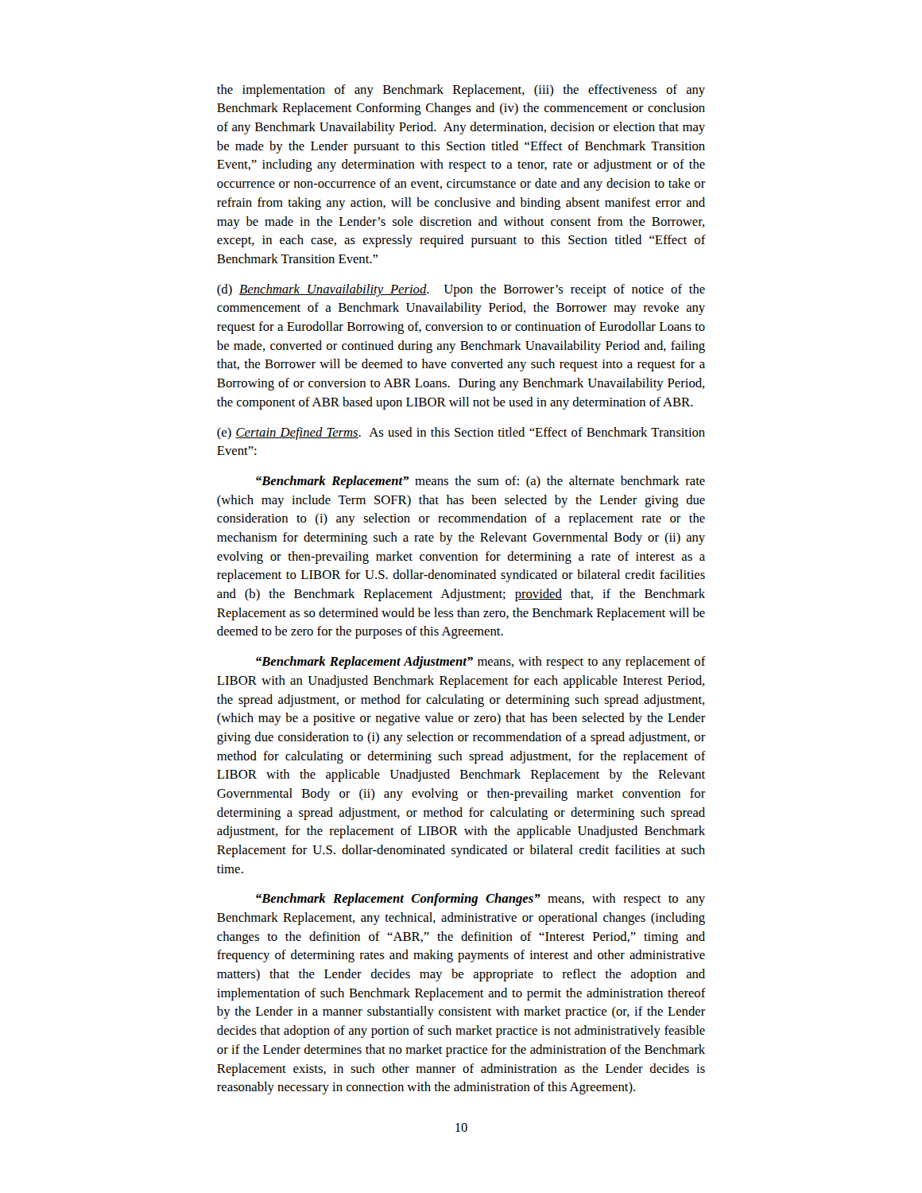the implementation of any Benchmark Replacement, (iii) the effectiveness of any Benchmark Replacement Conforming Changes and (iv) the commencement or conclusion of any Benchmark Unavailability Period. Any determination, decision or election that may be made by the Lender pursuant to this Section titled “Effect of Benchmark Transition Event,” including any determination with respect to a tenor, rate or adjustment or of the occurrence or non-occurrence of an event, circumstance or date and any decision to take or refrain from taking any action, will be conclusive and binding absent manifest error and may be made in the Lender’s sole discretion and without consent from the Borrower, except, in each case, as expressly required pursuant to this Section titled “Effect of Benchmark Transition Event.”
(d) Benchmark Unavailability Period. Upon the Borrower’s receipt of notice of the commencement of a Benchmark Unavailability Period, the Borrower may revoke any request for a Eurodollar Borrowing of, conversion to or continuation of Eurodollar Loans to be made, converted or continued during any Benchmark Unavailability Period and, failing that, the Borrower will be deemed to have converted any such request into a request for a Borrowing of or conversion to ABR Loans. During any Benchmark Unavailability Period, the component of ABR based upon LIBOR will not be used in any determination of ABR.
(e) Certain Defined Terms. As used in this Section titled “Effect of Benchmark Transition Event”:
“Benchmark Replacement” means the sum of: (a) the alternate benchmark rate (which may include Term SOFR) that has been selected by the Lender giving due consideration to (i) any selection or recommendation of a replacement rate or the mechanism for determining such a rate by the Relevant Governmental Body or (ii) any evolving or then-prevailing market convention for determining a rate of interest as a replacement to LIBOR for U.S. dollar-denominated syndicated or bilateral credit facilities and (b) the Benchmark Replacement Adjustment; provided that, if the Benchmark Replacement as so determined would be less than zero, the Benchmark Replacement will be deemed to be zero for the purposes of this Agreement.
“Benchmark Replacement Adjustment” means, with respect to any replacement of LIBOR with an Unadjusted Benchmark Replacement for each applicable Interest Period, the spread adjustment, or method for calculating or determining such spread adjustment, (which may be a positive or negative value or zero) that has been selected by the Lender giving due consideration to (i) any selection or recommendation of a spread adjustment, or method for calculating or determining such spread adjustment, for the replacement of LIBOR with the applicable Unadjusted Benchmark Replacement by the Relevant Governmental Body or (ii) any evolving or then-prevailing market convention for determining a spread adjustment, or method for calculating or determining such spread adjustment, for the replacement of LIBOR with the applicable Unadjusted Benchmark Replacement for U.S. dollar-denominated syndicated or bilateral credit facilities at such time.
“Benchmark Replacement Conforming Changes” means, with respect to any Benchmark Replacement, any technical, administrative or operational changes (including changes to the definition of “ABR,” the definition of “Interest Period,” timing and frequency of determining rates and making payments of interest and other administrative matters) that the Lender decides may be appropriate to reflect the adoption and implementation of such Benchmark Replacement and to permit the administration thereof by the Lender in a manner substantially consistent with market practice (or, if the Lender decides that adoption of any portion of such market practice is not administratively feasible or if the Lender determines that no market practice for the administration of the Benchmark Replacement exists, in such other manner of administration as the Lender decides is reasonably necessary in connection with the administration of this Agreement).
10